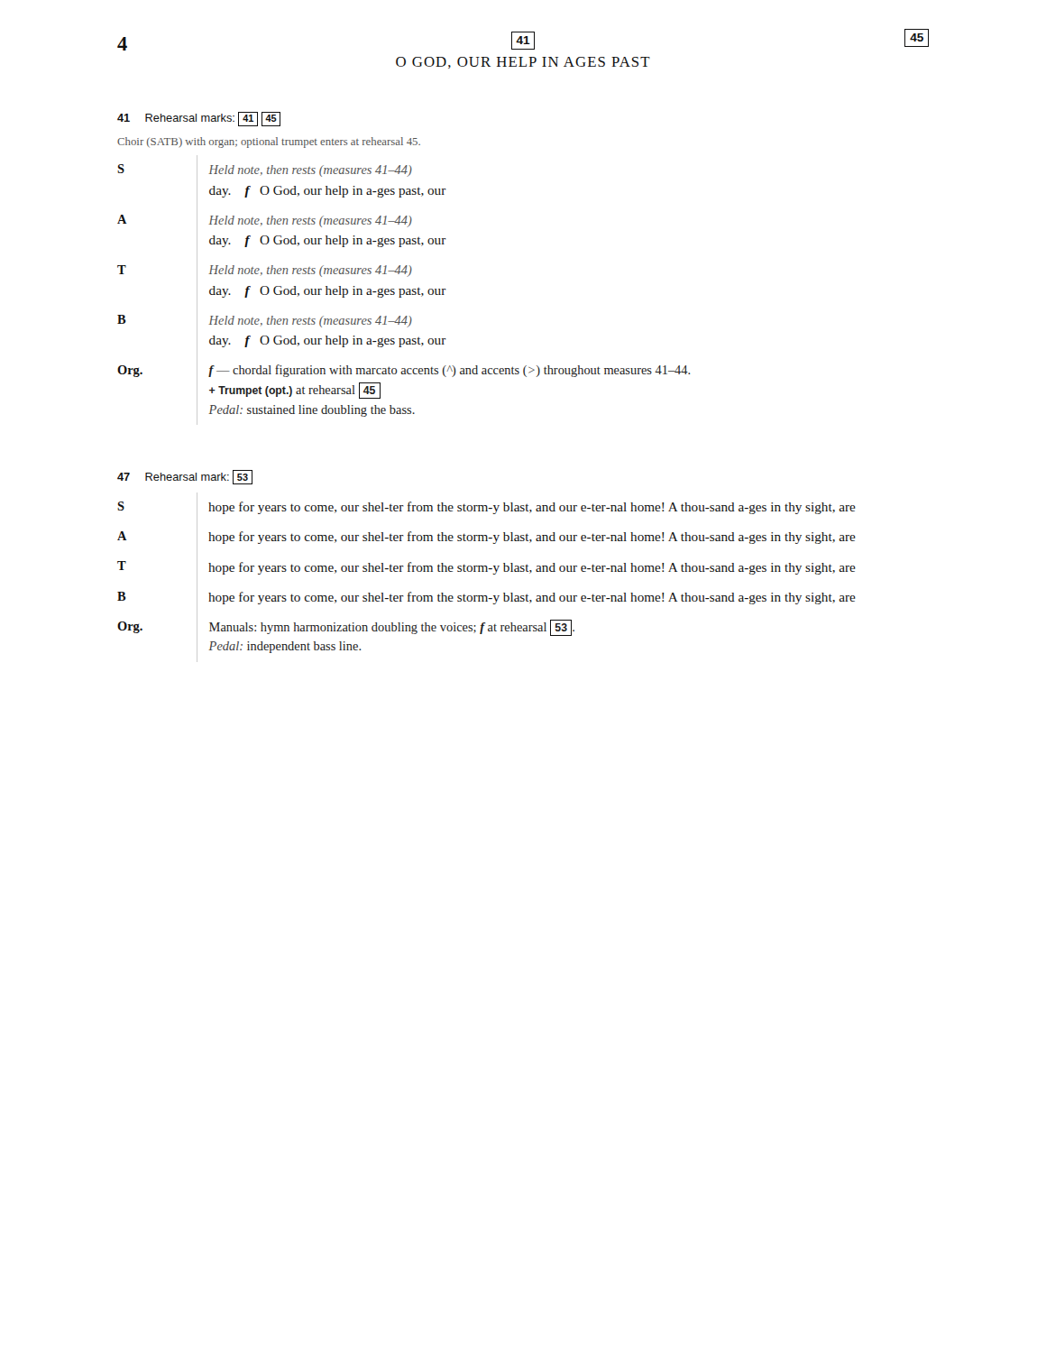4 41
O God, Our Help in Ages Past
45
41 Rehearsal marks: 41 45
Choir (SATB) with organ; optional trumpet enters at rehearsal 45.
| S | Held note, then rests (measures 41–44) day. f O God, our help in a‑ges past, our |
| A | Held note, then rests (measures 41–44) day. f O God, our help in a‑ges past, our |
| T | Held note, then rests (measures 41–44) day. f O God, our help in a‑ges past, our |
| B | Held note, then rests (measures 41–44) day. f O God, our help in a‑ges past, our |
| Org. | f — chordal figuration with marcato accents ( ^ ) and accents ( > ) throughout measures 41–44. + Trumpet (opt.) at rehearsal 45 Pedal: sustained line doubling the bass. |
47 Rehearsal mark: 53
| S | hope for years to come, our shel‑ter from the storm‑y blast, and our e‑ter‑nal home! A thou‑sand a‑ges in thy sight, are |
| A | hope for years to come, our shel‑ter from the storm‑y blast, and our e‑ter‑nal home! A thou‑sand a‑ges in thy sight, are |
| T | hope for years to come, our shel‑ter from the storm‑y blast, and our e‑ter‑nal home! A thou‑sand a‑ges in thy sight, are |
| B | hope for years to come, our shel‑ter from the storm‑y blast, and our e‑ter‑nal home! A thou‑sand a‑ges in thy sight, are |
| Org. | Manuals: hymn harmonization doubling the voices; f at rehearsal 53 . Pedal: independent bass line. |
End of page 4.